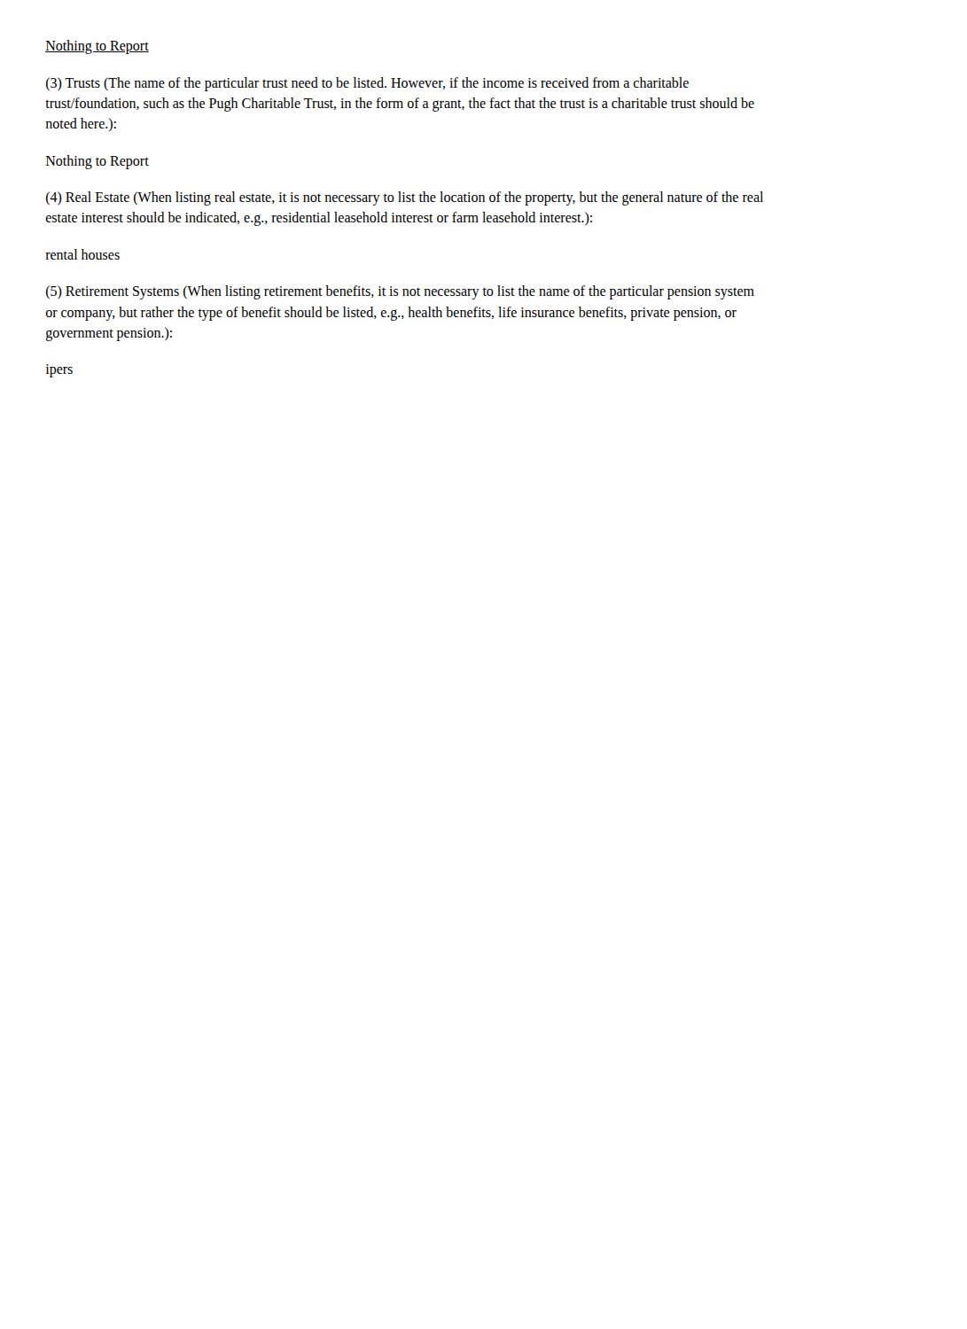Nothing to Report
(3) Trusts (The name of the particular trust need to be listed. However, if the income is received from a charitable trust/foundation, such as the Pugh Charitable Trust, in the form of a grant, the fact that the trust is a charitable trust should be noted here.):
Nothing to Report
(4) Real Estate (When listing real estate, it is not necessary to list the location of the property, but the general nature of the real estate interest should be indicated, e.g., residential leasehold interest or farm leasehold interest.):
rental houses
(5) Retirement Systems (When listing retirement benefits, it is not necessary to list the name of the particular pension system or company, but rather the type of benefit should be listed, e.g., health benefits, life insurance benefits, private pension, or government pension.):
ipers